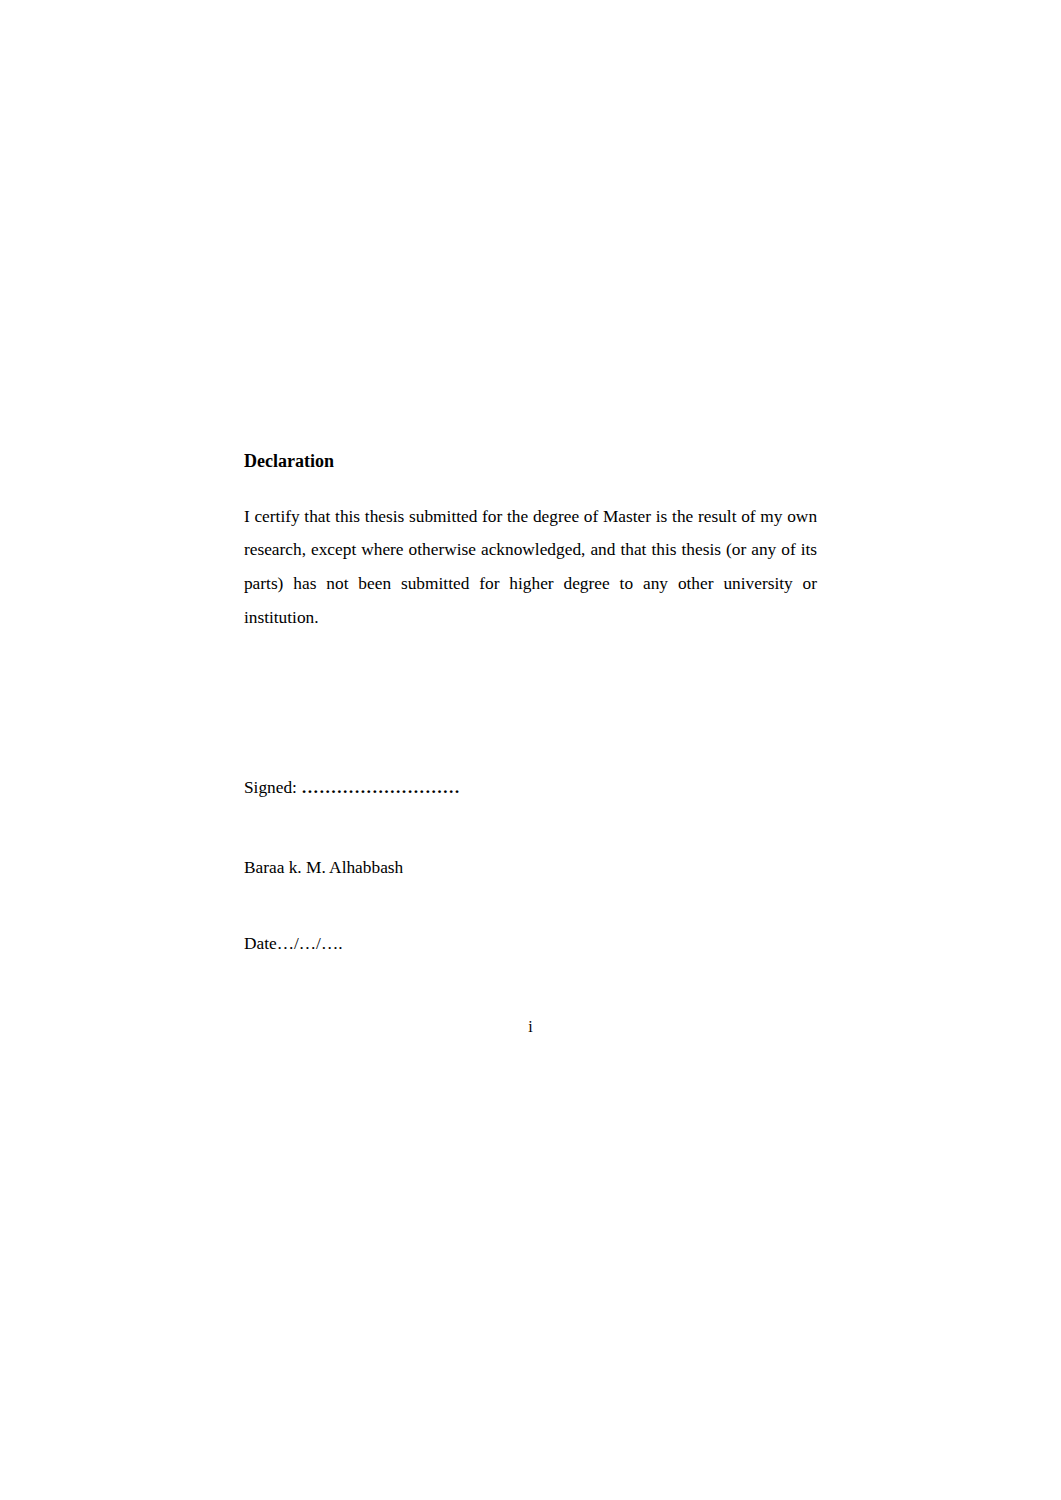Declaration
I certify that this thesis submitted for the degree of Master is the result of my own research, except where otherwise acknowledged, and that this thesis (or any of its parts) has not been submitted for higher degree to any other university or institution.
Signed: ………………………
Baraa k. M. Alhabbash
Date…/…/….
i